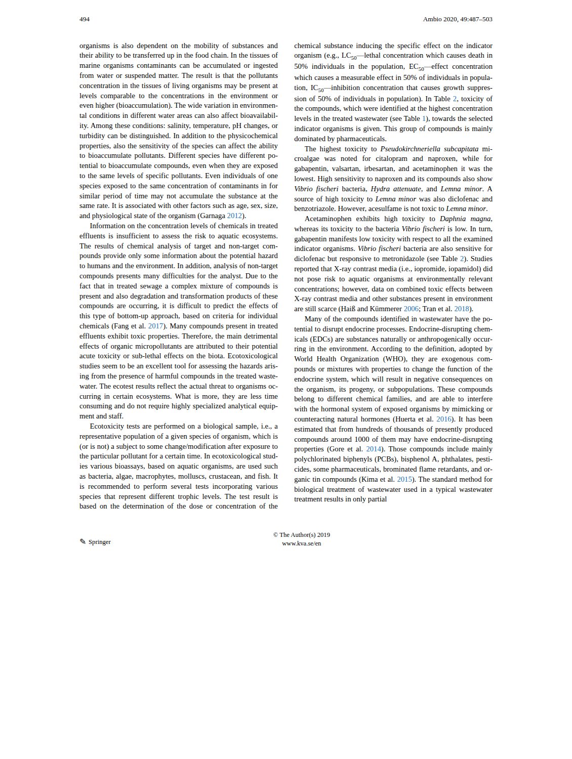494 Ambio 2020, 49:487–503
organisms is also dependent on the mobility of substances and their ability to be transferred up in the food chain. In the tissues of marine organisms contaminants can be accumulated or ingested from water or suspended matter. The result is that the pollutants concentration in the tissues of living organisms may be present at levels comparable to the concentrations in the environment or even higher (bioaccumulation). The wide variation in environmental conditions in different water areas can also affect bioavailability. Among these conditions: salinity, temperature, pH changes, or turbidity can be distinguished. In addition to the physicochemical properties, also the sensitivity of the species can affect the ability to bioaccumulate pollutants. Different species have different potential to bioaccumulate compounds, even when they are exposed to the same levels of specific pollutants. Even individuals of one species exposed to the same concentration of contaminants in for similar period of time may not accumulate the substance at the same rate. It is associated with other factors such as age, sex, size, and physiological state of the organism (Garnaga 2012).
Information on the concentration levels of chemicals in treated effluents is insufficient to assess the risk to aquatic ecosystems. The results of chemical analysis of target and non-target compounds provide only some information about the potential hazard to humans and the environment. In addition, analysis of non-target compounds presents many difficulties for the analyst. Due to the fact that in treated sewage a complex mixture of compounds is present and also degradation and transformation products of these compounds are occurring, it is difficult to predict the effects of this type of bottom-up approach, based on criteria for individual chemicals (Fang et al. 2017). Many compounds present in treated effluents exhibit toxic properties. Therefore, the main detrimental effects of organic micropollutants are attributed to their potential acute toxicity or sub-lethal effects on the biota. Ecotoxicological studies seem to be an excellent tool for assessing the hazards arising from the presence of harmful compounds in the treated wastewater. The ecotest results reflect the actual threat to organisms occurring in certain ecosystems. What is more, they are less time consuming and do not require highly specialized analytical equipment and staff.
Ecotoxicity tests are performed on a biological sample, i.e., a representative population of a given species of organism, which is (or is not) a subject to some change/modification after exposure to the particular pollutant for a certain time. In ecotoxicological studies various bioassays, based on aquatic organisms, are used such as bacteria, algae, macrophytes, molluscs, crustacean, and fish. It is recommended to perform several tests incorporating various species that represent different trophic levels. The test result is based on the determination of the dose or concentration of the chemical substance inducing the specific effect on the indicator organism (e.g., LC50—lethal concentration which causes death in 50% individuals in the population, EC50—effect concentration which causes a measurable effect in 50% of individuals in population, IC50—inhibition concentration that causes growth suppression of 50% of individuals in population). In Table 2, toxicity of the compounds, which were identified at the highest concentration levels in the treated wastewater (see Table 1), towards the selected indicator organisms is given. This group of compounds is mainly dominated by pharmaceuticals.
The highest toxicity to Pseudokirchneriella subcapitata microalgae was noted for citalopram and naproxen, while for gabapentin, valsartan, irbesartan, and acetaminophen it was the lowest. High sensitivity to naproxen and its compounds also show Vibrio fischeri bacteria, Hydra attenuate, and Lemna minor. A source of high toxicity to Lemna minor was also diclofenac and benzotriazole. However, acesulfame is not toxic to Lemna minor.
Acetaminophen exhibits high toxicity to Daphnia magna, whereas its toxicity to the bacteria Vibrio fischeri is low. In turn, gabapentin manifests low toxicity with respect to all the examined indicator organisms. Vibrio fischeri bacteria are also sensitive for diclofenac but responsive to metronidazole (see Table 2). Studies reported that X-ray contrast media (i.e., iopromide, iopamidol) did not pose risk to aquatic organisms at environmentally relevant concentrations; however, data on combined toxic effects between X-ray contrast media and other substances present in environment are still scarce (Haiß and Kümmerer 2006; Tran et al. 2018).
Many of the compounds identified in wastewater have the potential to disrupt endocrine processes. Endocrine-disrupting chemicals (EDCs) are substances naturally or anthropogenically occurring in the environment. According to the definition, adopted by World Health Organization (WHO), they are exogenous compounds or mixtures with properties to change the function of the endocrine system, which will result in negative consequences on the organism, its progeny, or subpopulations. These compounds belong to different chemical families, and are able to interfere with the hormonal system of exposed organisms by mimicking or counteracting natural hormones (Huerta et al. 2016). It has been estimated that from hundreds of thousands of presently produced compounds around 1000 of them may have endocrine-disrupting properties (Gore et al. 2014). Those compounds include mainly polychlorinated biphenyls (PCBs), bisphenol A, phthalates, pesticides, some pharmaceuticals, brominated flame retardants, and organic tin compounds (Kima et al. 2015). The standard method for biological treatment of wastewater used in a typical wastewater treatment results in only partial
✎ Springer
© The Author(s) 2019
www.kva.se/en